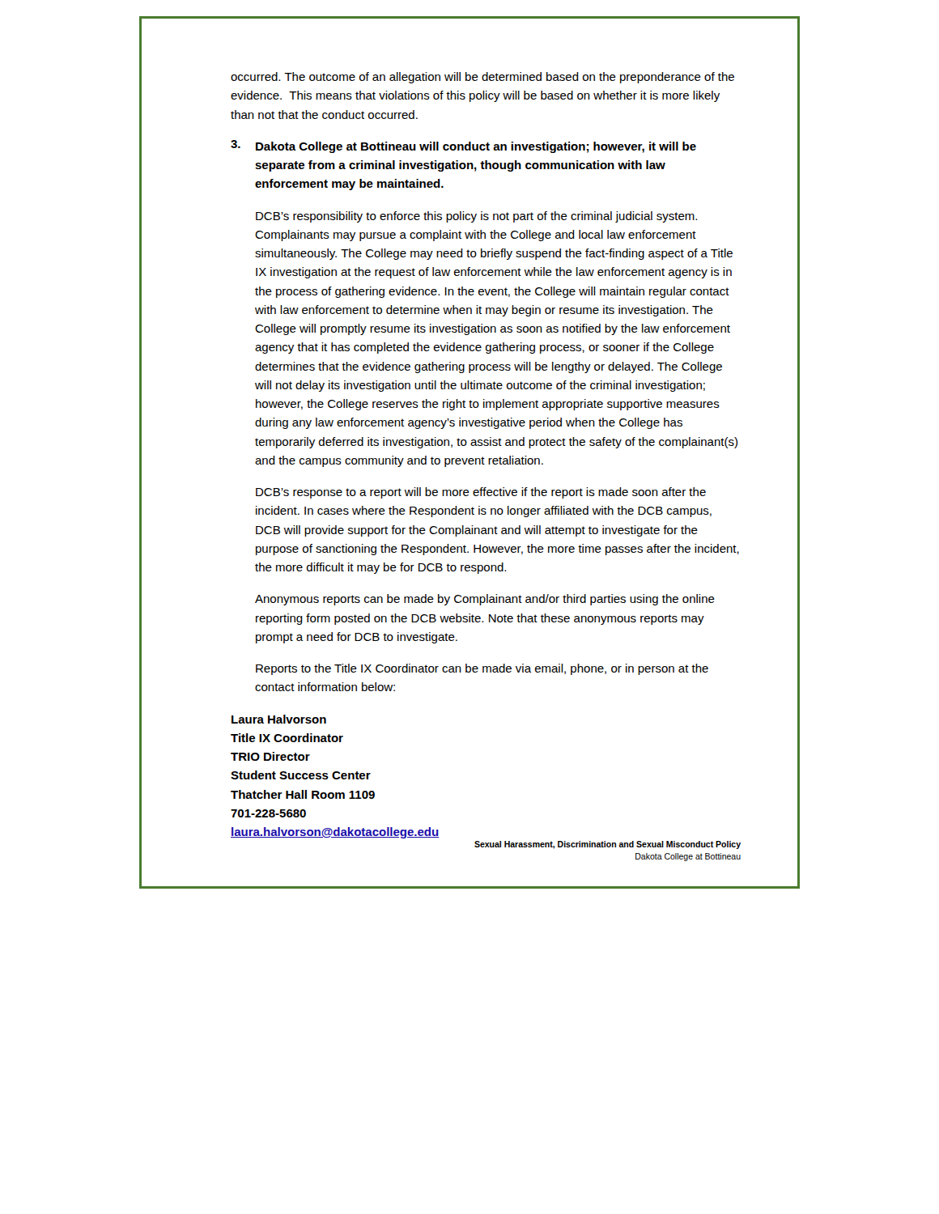occurred. The outcome of an allegation will be determined based on the preponderance of the evidence. This means that violations of this policy will be based on whether it is more likely than not that the conduct occurred.
3. Dakota College at Bottineau will conduct an investigation; however, it will be separate from a criminal investigation, though communication with law enforcement may be maintained.
DCB’s responsibility to enforce this policy is not part of the criminal judicial system. Complainants may pursue a complaint with the College and local law enforcement simultaneously. The College may need to briefly suspend the fact-finding aspect of a Title IX investigation at the request of law enforcement while the law enforcement agency is in the process of gathering evidence. In the event, the College will maintain regular contact with law enforcement to determine when it may begin or resume its investigation. The College will promptly resume its investigation as soon as notified by the law enforcement agency that it has completed the evidence gathering process, or sooner if the College determines that the evidence gathering process will be lengthy or delayed. The College will not delay its investigation until the ultimate outcome of the criminal investigation; however, the College reserves the right to implement appropriate supportive measures during any law enforcement agency’s investigative period when the College has temporarily deferred its investigation, to assist and protect the safety of the complainant(s) and the campus community and to prevent retaliation.
DCB’s response to a report will be more effective if the report is made soon after the incident. In cases where the Respondent is no longer affiliated with the DCB campus, DCB will provide support for the Complainant and will attempt to investigate for the purpose of sanctioning the Respondent. However, the more time passes after the incident, the more difficult it may be for DCB to respond.
Anonymous reports can be made by Complainant and/or third parties using the online reporting form posted on the DCB website. Note that these anonymous reports may prompt a need for DCB to investigate.
Reports to the Title IX Coordinator can be made via email, phone, or in person at the contact information below:
Laura Halvorson
Title IX Coordinator
TRIO Director
Student Success Center
Thatcher Hall Room 1109
701-228-5680
laura.halvorson@dakotacollege.edu
Sexual Harassment, Discrimination and Sexual Misconduct Policy
Dakota College at Bottineau